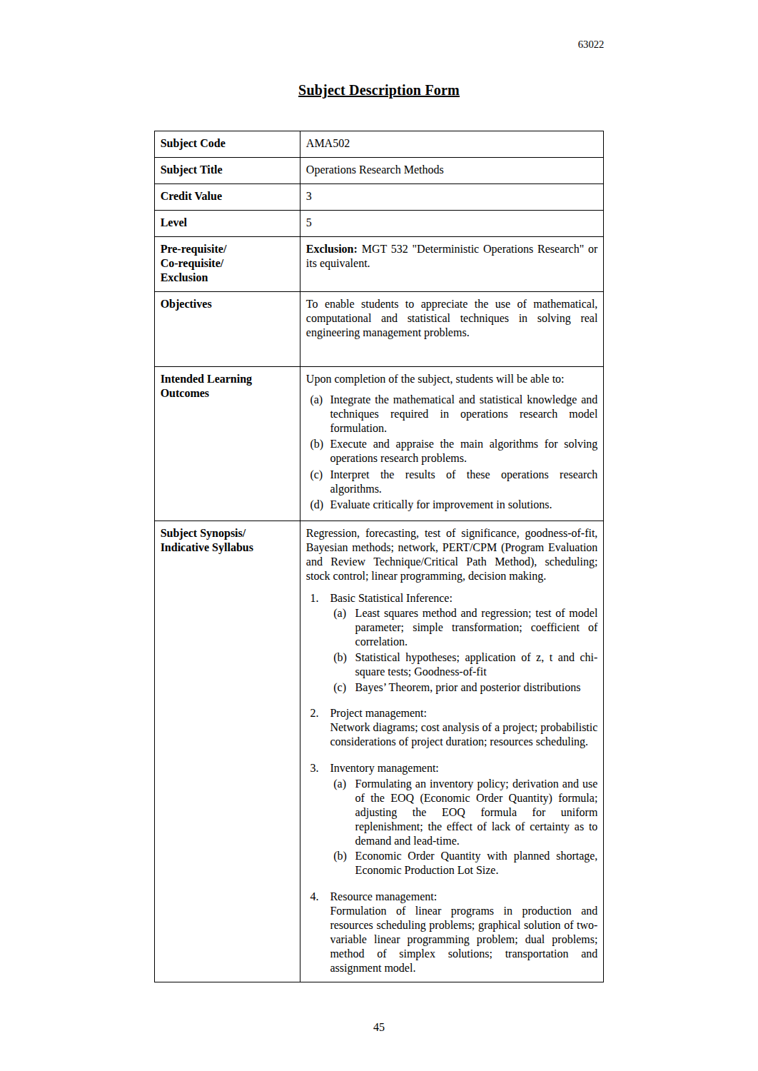63022
Subject Description Form
| Subject Code | AMA502 |
| Subject Title | Operations Research Methods |
| Credit Value | 3 |
| Level | 5 |
| Pre-requisite/ Co-requisite/ Exclusion | Exclusion: MGT 532 "Deterministic Operations Research" or its equivalent. |
| Objectives | To enable students to appreciate the use of mathematical, computational and statistical techniques in solving real engineering management problems. |
| Intended Learning Outcomes | Upon completion of the subject, students will be able to: (a) Integrate the mathematical and statistical knowledge and techniques required in operations research model formulation. (b) Execute and appraise the main algorithms for solving operations research problems. (c) Interpret the results of these operations research algorithms. (d) Evaluate critically for improvement in solutions. |
| Subject Synopsis/ Indicative Syllabus | Regression, forecasting, test of significance, goodness-of-fit, Bayesian methods; network, PERT/CPM (Program Evaluation and Review Technique/Critical Path Method), scheduling; stock control; linear programming, decision making. 1. Basic Statistical Inference: (a) Least squares method and regression; test of model parameter; simple transformation; coefficient of correlation. (b) Statistical hypotheses; application of z, t and chi-square tests; Goodness-of-fit (c) Bayes’ Theorem, prior and posterior distributions 2. Project management: Network diagrams; cost analysis of a project; probabilistic considerations of project duration; resources scheduling. 3. Inventory management: (a) Formulating an inventory policy; derivation and use of the EOQ (Economic Order Quantity) formula; adjusting the EOQ formula for uniform replenishment; the effect of lack of certainty as to demand and lead-time. (b) Economic Order Quantity with planned shortage, Economic Production Lot Size. 4. Resource management: Formulation of linear programs in production and resources scheduling problems; graphical solution of two-variable linear programming problem; dual problems; method of simplex solutions; transportation and assignment model. |
45